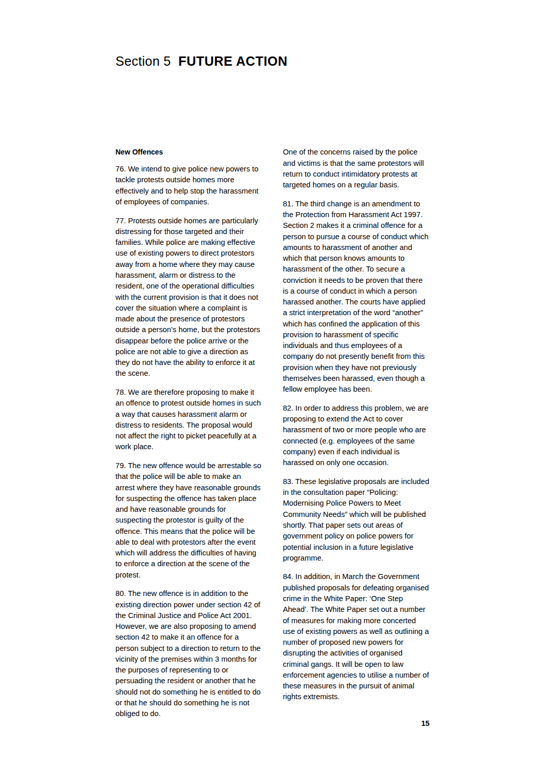Section 5 FUTURE ACTION
New Offences
76. We intend to give police new powers to tackle protests outside homes more effectively and to help stop the harassment of employees of companies.
77. Protests outside homes are particularly distressing for those targeted and their families. While police are making effective use of existing powers to direct protestors away from a home where they may cause harassment, alarm or distress to the resident, one of the operational difficulties with the current provision is that it does not cover the situation where a complaint is made about the presence of protestors outside a person’s home, but the protestors disappear before the police arrive or the police are not able to give a direction as they do not have the ability to enforce it at the scene.
78. We are therefore proposing to make it an offence to protest outside homes in such a way that causes harassment alarm or distress to residents. The proposal would not affect the right to picket peacefully at a work place.
79. The new offence would be arrestable so that the police will be able to make an arrest where they have reasonable grounds for suspecting the offence has taken place and have reasonable grounds for suspecting the protestor is guilty of the offence. This means that the police will be able to deal with protestors after the event which will address the difficulties of having to enforce a direction at the scene of the protest.
80. The new offence is in addition to the existing direction power under section 42 of the Criminal Justice and Police Act 2001. However, we are also proposing to amend section 42 to make it an offence for a person subject to a direction to return to the vicinity of the premises within 3 months for the purposes of representing to or persuading the resident or another that he should not do something he is entitled to do or that he should do something he is not obliged to do.
One of the concerns raised by the police and victims is that the same protestors will return to conduct intimidatory protests at targeted homes on a regular basis.
81. The third change is an amendment to the Protection from Harassment Act 1997. Section 2 makes it a criminal offence for a person to pursue a course of conduct which amounts to harassment of another and which that person knows amounts to harassment of the other. To secure a conviction it needs to be proven that there is a course of conduct in which a person harassed another. The courts have applied a strict interpretation of the word “another” which has confined the application of this provision to harassment of specific individuals and thus employees of a company do not presently benefit from this provision when they have not previously themselves been harassed, even though a fellow employee has been.
82. In order to address this problem, we are proposing to extend the Act to cover harassment of two or more people who are connected (e.g. employees of the same company) even if each individual is harassed on only one occasion.
83. These legislative proposals are included in the consultation paper “Policing: Modernising Police Powers to Meet Community Needs” which will be published shortly. That paper sets out areas of government policy on police powers for potential inclusion in a future legislative programme.
84. In addition, in March the Government published proposals for defeating organised crime in the White Paper: ‘One Step Ahead’. The White Paper set out a number of measures for making more concerted use of existing powers as well as outlining a number of proposed new powers for disrupting the activities of organised criminal gangs. It will be open to law enforcement agencies to utilise a number of these measures in the pursuit of animal rights extremists.
15